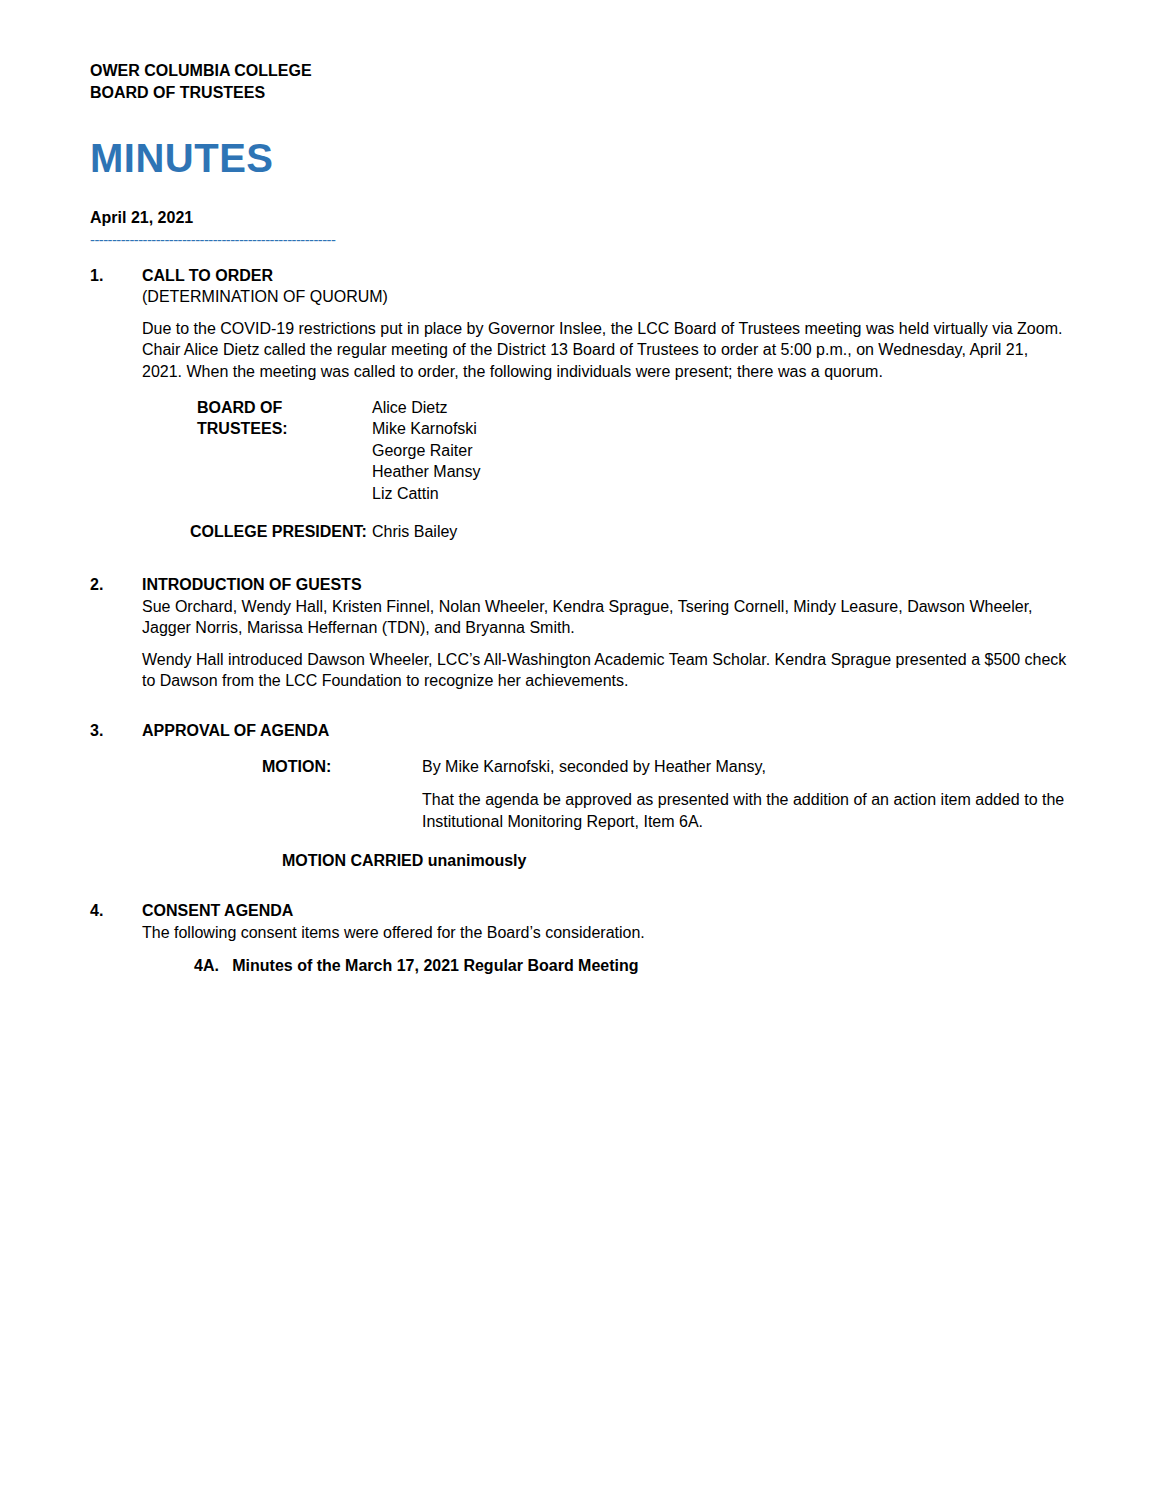OWER COLUMBIA COLLEGE
BOARD OF TRUSTEES
MINUTES
April 21, 2021
--------------------------------------------------------
1.
CALL TO ORDER
(DETERMINATION OF QUORUM)
Due to the COVID-19 restrictions put in place by Governor Inslee, the LCC Board of Trustees meeting was held virtually via Zoom. Chair Alice Dietz called the regular meeting of the District 13 Board of Trustees to order at 5:00 p.m., on Wednesday, April 21, 2021. When the meeting was called to order, the following individuals were present; there was a quorum.
BOARD OF TRUSTEES:
Alice Dietz
Mike Karnofski
George Raiter
Heather Mansy
Liz Cattin
COLLEGE PRESIDENT:
Chris Bailey
2.
INTRODUCTION OF GUESTS
Sue Orchard, Wendy Hall, Kristen Finnel, Nolan Wheeler, Kendra Sprague, Tsering Cornell, Mindy Leasure, Dawson Wheeler, Jagger Norris, Marissa Heffernan (TDN), and Bryanna Smith.
Wendy Hall introduced Dawson Wheeler, LCC’s All-Washington Academic Team Scholar. Kendra Sprague presented a $500 check to Dawson from the LCC Foundation to recognize her achievements.
3.
APPROVAL OF AGENDA
MOTION:
By Mike Karnofski, seconded by Heather Mansy,
That the agenda be approved as presented with the addition of an action item added to the Institutional Monitoring Report, Item 6A.
MOTION CARRIED unanimously
4.
CONSENT AGENDA
The following consent items were offered for the Board’s consideration.
4A. Minutes of the March 17, 2021 Regular Board Meeting